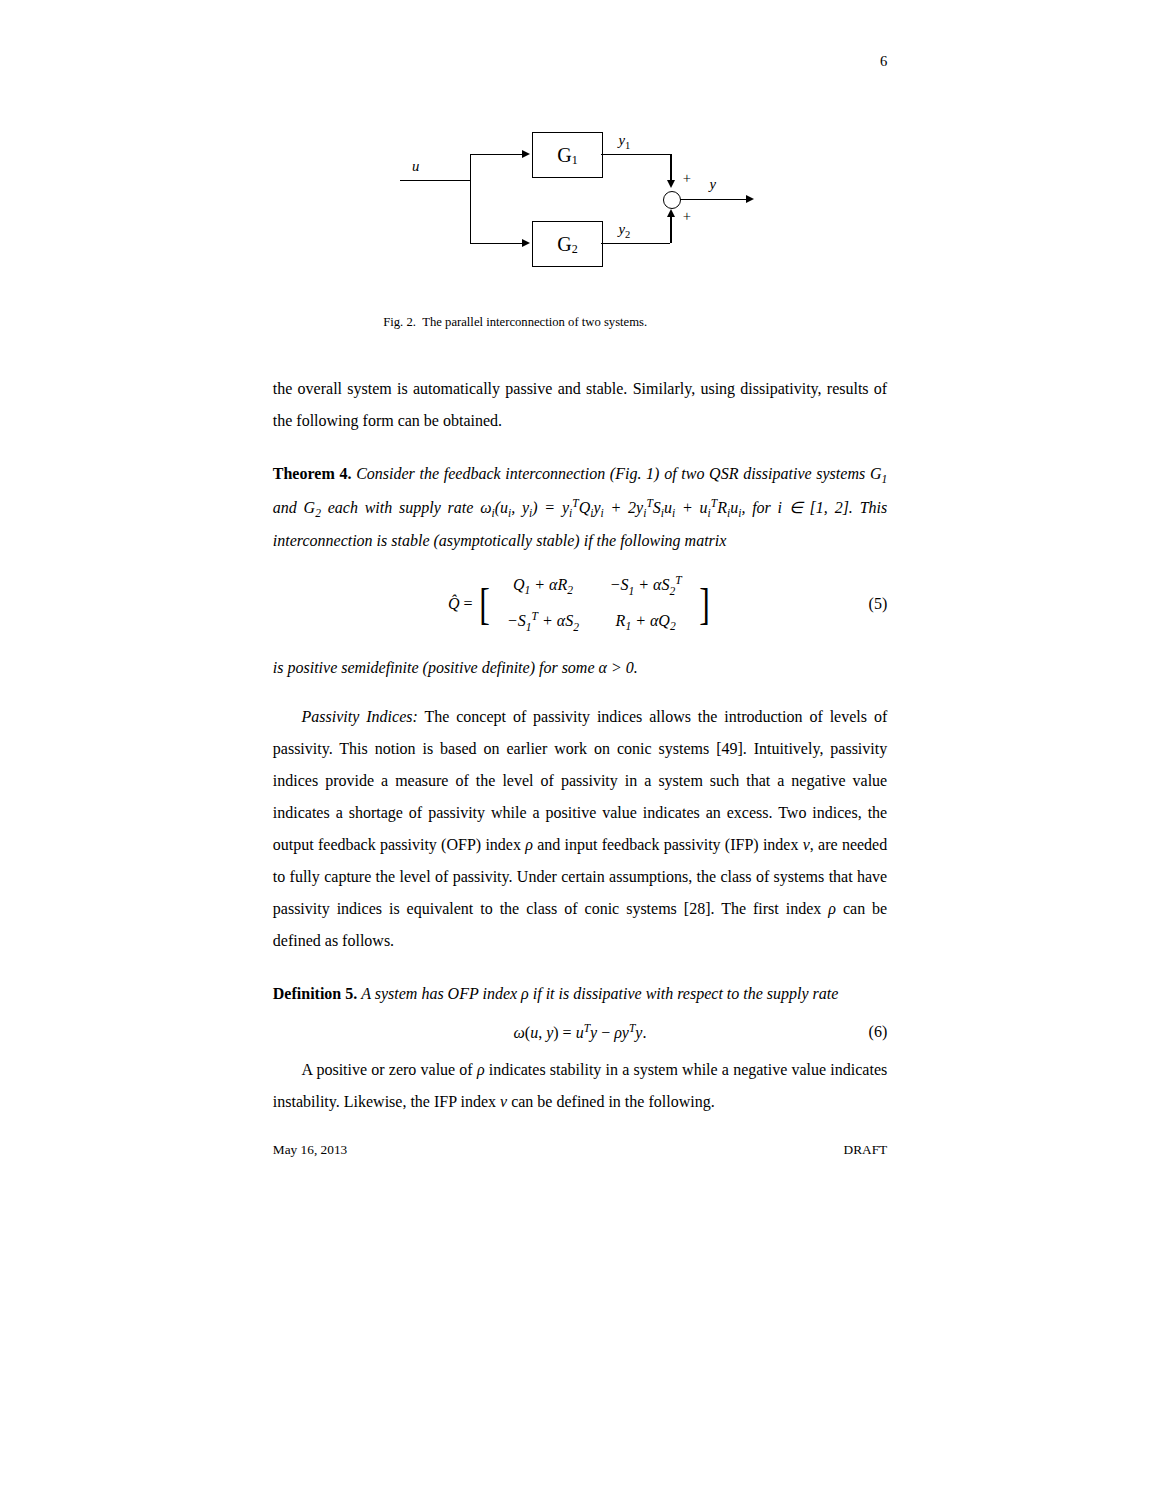6
G1
G2
u
y1
y2
+
+
y
Fig. 2. The parallel interconnection of two systems.
the overall system is automatically passive and stable. Similarly, using dissipativity, results of the following form can be obtained.
Theorem 4. Consider the feedback interconnection (Fig. 1) of two QSR dissipative systems G1 and G2 each with supply rate ωi(ui, yi) = yiTQiyi + 2yiTSiui + uiTRiui, for i ∈ [1, 2]. This interconnection is stable (asymptotically stable) if the following matrix
Q̂ = [
| Q 1 + αR 2 | −S 1 + αS 2 T |
| −S 1 T + αS 2 | R 1 + αQ 2 |
] (5)
is positive semidefinite (positive definite) for some α > 0.
Passivity Indices: The concept of passivity indices allows the introduction of levels of passivity. This notion is based on earlier work on conic systems [49]. Intuitively, passivity indices provide a measure of the level of passivity in a system such that a negative value indicates a shortage of passivity while a positive value indicates an excess. Two indices, the output feedback passivity (OFP) index ρ and input feedback passivity (IFP) index ν, are needed to fully capture the level of passivity. Under certain assumptions, the class of systems that have passivity indices is equivalent to the class of conic systems [28]. The first index ρ can be defined as follows.
Definition 5. A system has OFP index ρ if it is dissipative with respect to the supply rate
ω(u, y) = uTy − ρyTy. (6)
A positive or zero value of ρ indicates stability in a system while a negative value indicates instability. Likewise, the IFP index ν can be defined in the following.
May 16, 2013 DRAFT